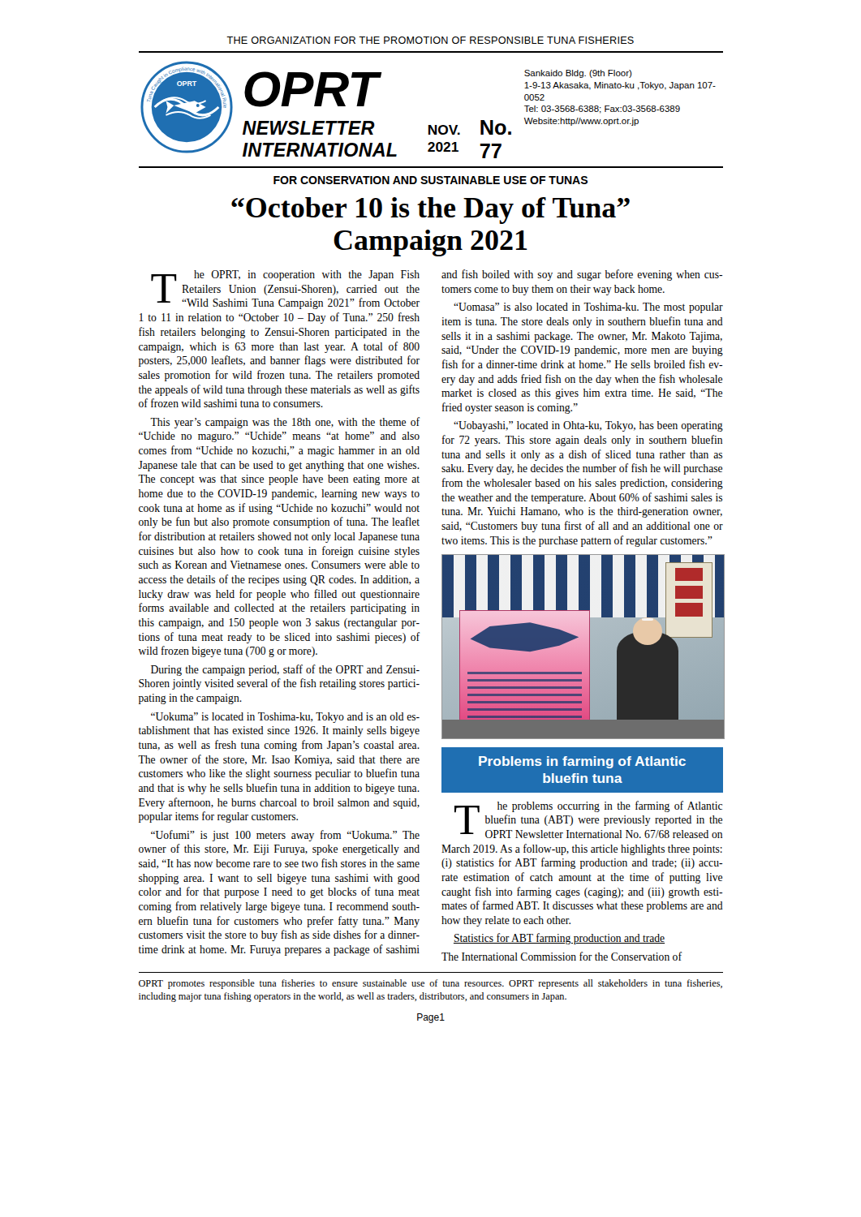THE ORGANIZATION FOR THE PROMOTION OF RESPONSIBLE TUNA FISHERIES
OPRT Tuna Caught in Compliance with International Rules
OPRT
NEWSLETTER INTERNATIONAL NOV. 2021 No. 77
Sankaido Bldg. (9th Floor)
1-9-13 Akasaka, Minato-ku ,Tokyo, Japan 107-0052
Tel: 03-3568-6388; Fax:03-3568-6389
Website:http//www.oprt.or.jp
FOR CONSERVATION AND SUSTAINABLE USE OF TUNAS
“October 10 is the Day of Tuna”
Campaign 2021
The OPRT, in cooperation with the Japan Fish Retailers Union (Zensui-Shoren), carried out the “Wild Sashimi Tuna Campaign 2021” from October 1 to 11 in relation to “October 10 – Day of Tuna.” 250 fresh fish retailers belonging to Zensui-Shoren participated in the campaign, which is 63 more than last year. A total of 800 posters, 25,000 leaflets, and banner flags were distributed for sales promotion for wild frozen tuna. The retailers promoted the appeals of wild tuna through these materials as well as gifts of frozen wild sashimi tuna to consumers.
This year’s campaign was the 18th one, with the theme of “Uchide no maguro.” “Uchide” means “at home” and also comes from “Uchide no kozuchi,” a magic hammer in an old Japanese tale that can be used to get anything that one wishes. The concept was that since people have been eating more at home due to the COVID-19 pandemic, learning new ways to cook tuna at home as if using “Uchide no kozuchi” would not only be fun but also promote consumption of tuna. The leaflet for distribution at retailers showed not only local Japanese tuna cuisines but also how to cook tuna in foreign cuisine styles such as Korean and Vietnamese ones. Consumers were able to access the details of the recipes using QR codes. In addition, a lucky draw was held for people who filled out questionnaire forms available and collected at the retailers participating in this campaign, and 150 people won 3 sakus (rectangular portions of tuna meat ready to be sliced into sashimi pieces) of wild frozen bigeye tuna (700 g or more).
During the campaign period, staff of the OPRT and Zensui-Shoren jointly visited several of the fish retailing stores participating in the campaign.
“Uokuma” is located in Toshima-ku, Tokyo and is an old establishment that has existed since 1926. It mainly sells bigeye tuna, as well as fresh tuna coming from Japan’s coastal area. The owner of the store, Mr. Isao Komiya, said that there are customers who like the slight sourness peculiar to bluefin tuna and that is why he sells bluefin tuna in addition to bigeye tuna. Every afternoon, he burns charcoal to broil salmon and squid, popular items for regular customers.
“Uofumi” is just 100 meters away from “Uokuma.” The owner of this store, Mr. Eiji Furuya, spoke energetically and said, “It has now become rare to see two fish stores in the same shopping area. I want to sell bigeye tuna sashimi with good color and for that purpose I need to get blocks of tuna meat coming from relatively large bigeye tuna. I recommend southern bluefin tuna for customers who prefer fatty tuna.” Many customers visit the store to buy fish as side dishes for a dinner-time drink at home. Mr. Furuya prepares a package of sashimi and fish boiled with soy and sugar before evening when customers come to buy them on their way back home.
“Uomasa” is also located in Toshima-ku. The most popular item is tuna. The store deals only in southern bluefin tuna and sells it in a sashimi package. The owner, Mr. Makoto Tajima, said, “Under the COVID-19 pandemic, more men are buying fish for a dinner-time drink at home.” He sells broiled fish every day and adds fried fish on the day when the fish wholesale market is closed as this gives him extra time. He said, “The fried oyster season is coming.”
“Uobayashi,” located in Ohta-ku, Tokyo, has been operating for 72 years. This store again deals only in southern bluefin tuna and sells it only as a dish of sliced tuna rather than as saku. Every day, he decides the number of fish he will purchase from the wholesaler based on his sales prediction, considering the weather and the temperature. About 60% of sashimi sales is tuna. Mr. Yuichi Hamano, who is the third-generation owner, said, “Customers buy tuna first of all and an additional one or two items. This is the purchase pattern of regular customers.”
Problems in farming of Atlantic
bluefin tuna
The problems occurring in the farming of Atlantic bluefin tuna (ABT) were previously reported in the OPRT Newsletter International No. 67/68 released on March 2019. As a follow-up, this article highlights three points: (i) statistics for ABT farming production and trade; (ii) accurate estimation of catch amount at the time of putting live caught fish into farming cages (caging); and (iii) growth estimates of farmed ABT. It discusses what these problems are and how they relate to each other.
Statistics for ABT farming production and trade
The International Commission for the Conservation of
OPRT promotes responsible tuna fisheries to ensure sustainable use of tuna resources. OPRT represents all stakeholders in tuna fisheries, including major tuna fishing operators in the world, as well as traders, distributors, and consumers in Japan.
Page1